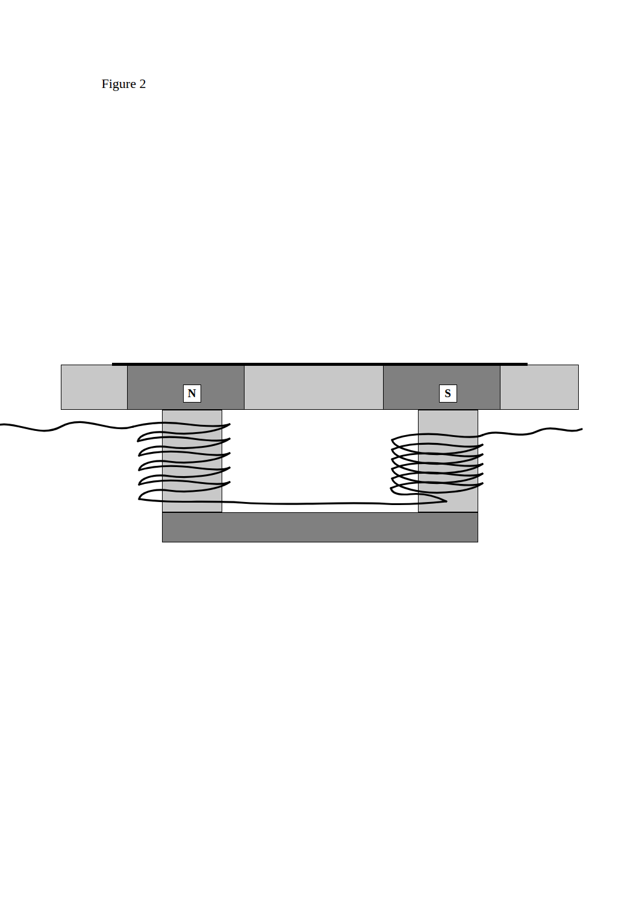Figure 2
N
S